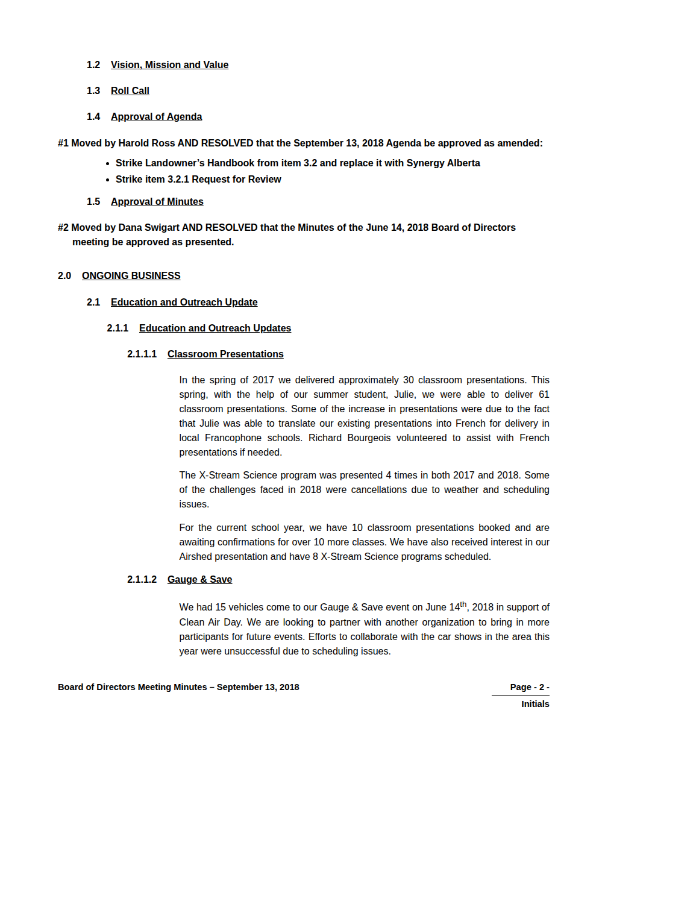1.2 Vision, Mission and Value
1.3 Roll Call
1.4 Approval of Agenda
#1 Moved by Harold Ross AND RESOLVED that the September 13, 2018 Agenda be approved as amended:
Strike Landowner’s Handbook from item 3.2 and replace it with Synergy Alberta
Strike item 3.2.1 Request for Review
1.5 Approval of Minutes
#2 Moved by Dana Swigart AND RESOLVED that the Minutes of the June 14, 2018 Board of Directors meeting be approved as presented.
2.0 ONGOING BUSINESS
2.1 Education and Outreach Update
2.1.1 Education and Outreach Updates
2.1.1.1 Classroom Presentations
In the spring of 2017 we delivered approximately 30 classroom presentations. This spring, with the help of our summer student, Julie, we were able to deliver 61 classroom presentations. Some of the increase in presentations were due to the fact that Julie was able to translate our existing presentations into French for delivery in local Francophone schools. Richard Bourgeois volunteered to assist with French presentations if needed.
The X-Stream Science program was presented 4 times in both 2017 and 2018. Some of the challenges faced in 2018 were cancellations due to weather and scheduling issues.
For the current school year, we have 10 classroom presentations booked and are awaiting confirmations for over 10 more classes. We have also received interest in our Airshed presentation and have 8 X-Stream Science programs scheduled.
2.1.1.2 Gauge & Save
We had 15 vehicles come to our Gauge & Save event on June 14th, 2018 in support of Clean Air Day. We are looking to partner with another organization to bring in more participants for future events. Efforts to collaborate with the car shows in the area this year were unsuccessful due to scheduling issues.
Board of Directors Meeting Minutes – September 13, 2018 Page - 2 -
Initials